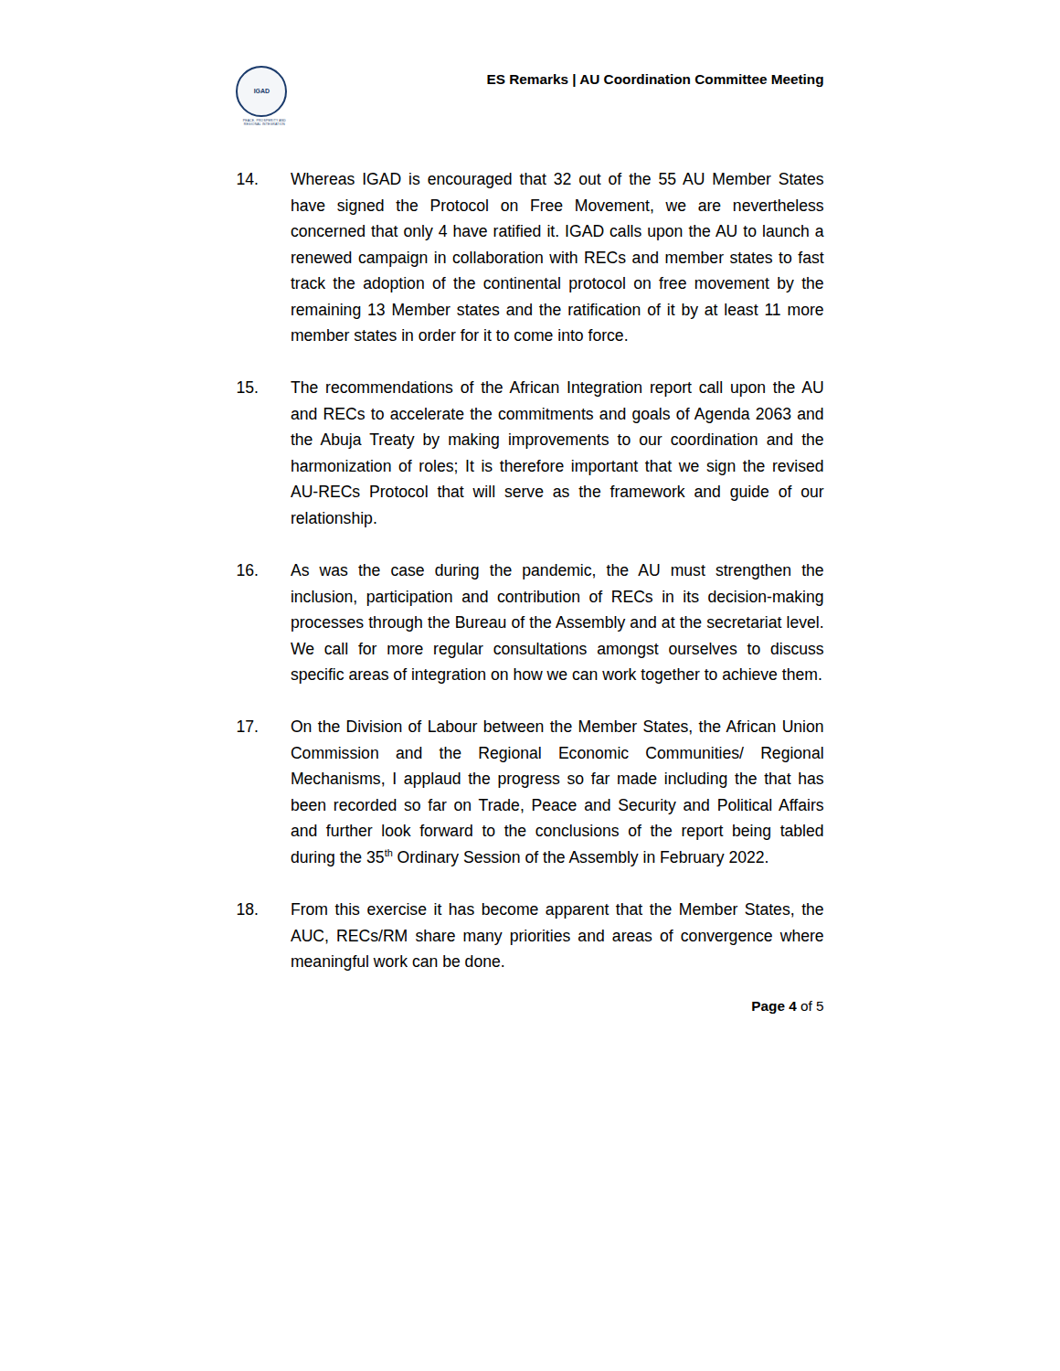IGAD
PEACE, PROSPERITY AND
REGIONAL INTEGRATION
ES Remarks | AU Coordination Committee Meeting
14. Whereas IGAD is encouraged that 32 out of the 55 AU Member States have signed the Protocol on Free Movement, we are nevertheless concerned that only 4 have ratified it. IGAD calls upon the AU to launch a renewed campaign in collaboration with RECs and member states to fast track the adoption of the continental protocol on free movement by the remaining 13 Member states and the ratification of it by at least 11 more member states in order for it to come into force.
15. The recommendations of the African Integration report call upon the AU and RECs to accelerate the commitments and goals of Agenda 2063 and the Abuja Treaty by making improvements to our coordination and the harmonization of roles; It is therefore important that we sign the revised AU-RECs Protocol that will serve as the framework and guide of our relationship.
16. As was the case during the pandemic, the AU must strengthen the inclusion, participation and contribution of RECs in its decision-making processes through the Bureau of the Assembly and at the secretariat level. We call for more regular consultations amongst ourselves to discuss specific areas of integration on how we can work together to achieve them.
17. On the Division of Labour between the Member States, the African Union Commission and the Regional Economic Communities/ Regional Mechanisms, I applaud the progress so far made including the that has been recorded so far on Trade, Peace and Security and Political Affairs and further look forward to the conclusions of the report being tabled during the 35th Ordinary Session of the Assembly in February 2022.
18. From this exercise it has become apparent that the Member States, the AUC, RECs/RM share many priorities and areas of convergence where meaningful work can be done.
Page 4 of 5